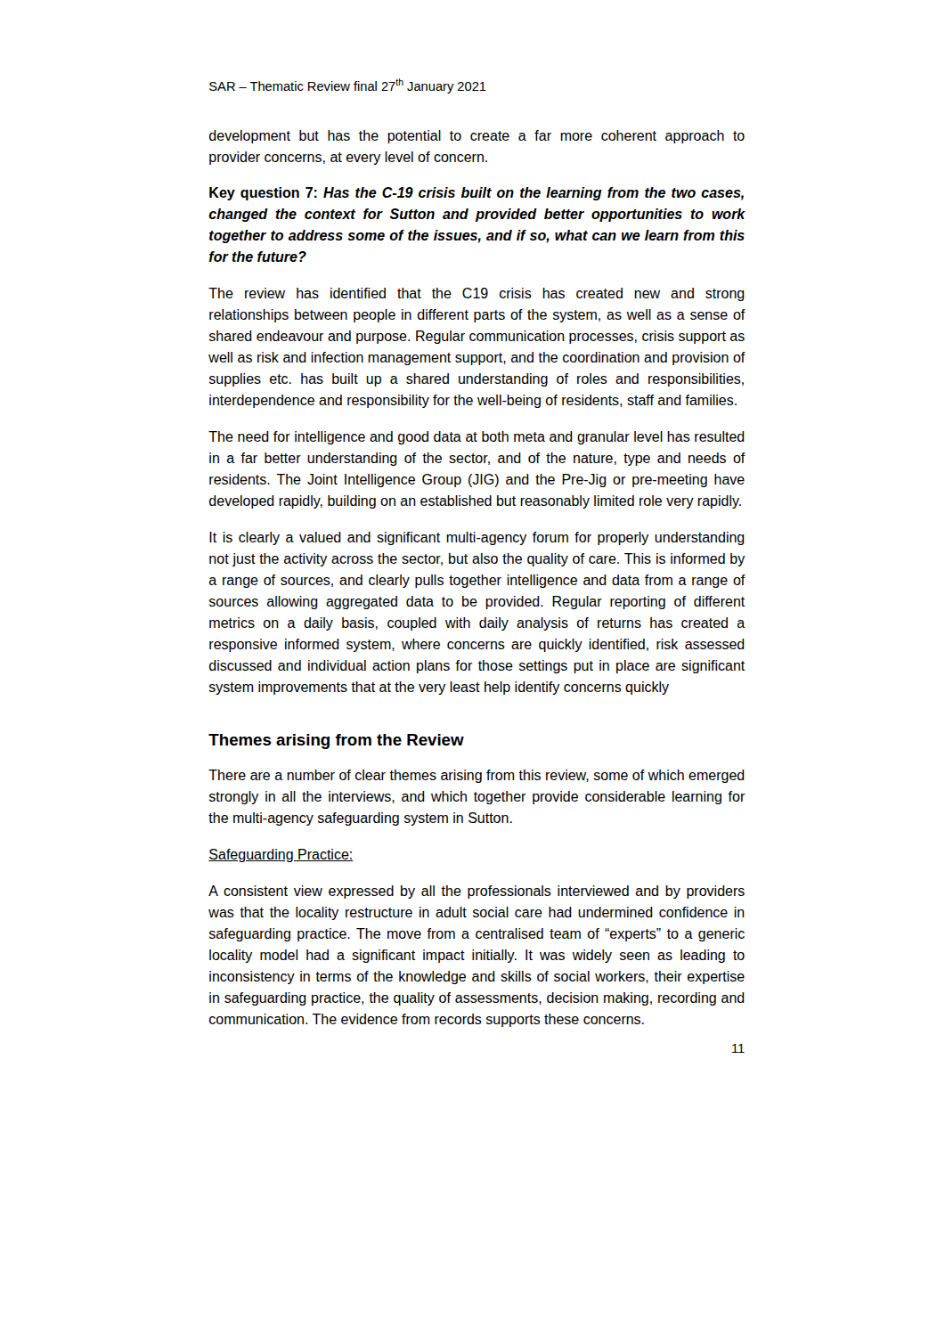SAR – Thematic Review final 27th January 2021
development but has the potential to create a far more coherent approach to provider concerns, at every level of concern.
Key question 7: Has the C-19 crisis built on the learning from the two cases, changed the context for Sutton and provided better opportunities to work together to address some of the issues, and if so, what can we learn from this for the future?
The review has identified that the C19 crisis has created new and strong relationships between people in different parts of the system, as well as a sense of shared endeavour and purpose. Regular communication processes, crisis support as well as risk and infection management support, and the coordination and provision of supplies etc. has built up a shared understanding of roles and responsibilities, interdependence and responsibility for the well-being of residents, staff and families.
The need for intelligence and good data at both meta and granular level has resulted in a far better understanding of the sector, and of the nature, type and needs of residents. The Joint Intelligence Group (JIG) and the Pre-Jig or pre-meeting have developed rapidly, building on an established but reasonably limited role very rapidly.
It is clearly a valued and significant multi-agency forum for properly understanding not just the activity across the sector, but also the quality of care. This is informed by a range of sources, and clearly pulls together intelligence and data from a range of sources allowing aggregated data to be provided. Regular reporting of different metrics on a daily basis, coupled with daily analysis of returns has created a responsive informed system, where concerns are quickly identified, risk assessed discussed and individual action plans for those settings put in place are significant system improvements that at the very least help identify concerns quickly
Themes arising from the Review
There are a number of clear themes arising from this review, some of which emerged strongly in all the interviews, and which together provide considerable learning for the multi-agency safeguarding system in Sutton.
Safeguarding Practice:
A consistent view expressed by all the professionals interviewed and by providers was that the locality restructure in adult social care had undermined confidence in safeguarding practice. The move from a centralised team of “experts” to a generic locality model had a significant impact initially. It was widely seen as leading to inconsistency in terms of the knowledge and skills of social workers, their expertise in safeguarding practice, the quality of assessments, decision making, recording and communication. The evidence from records supports these concerns.
11